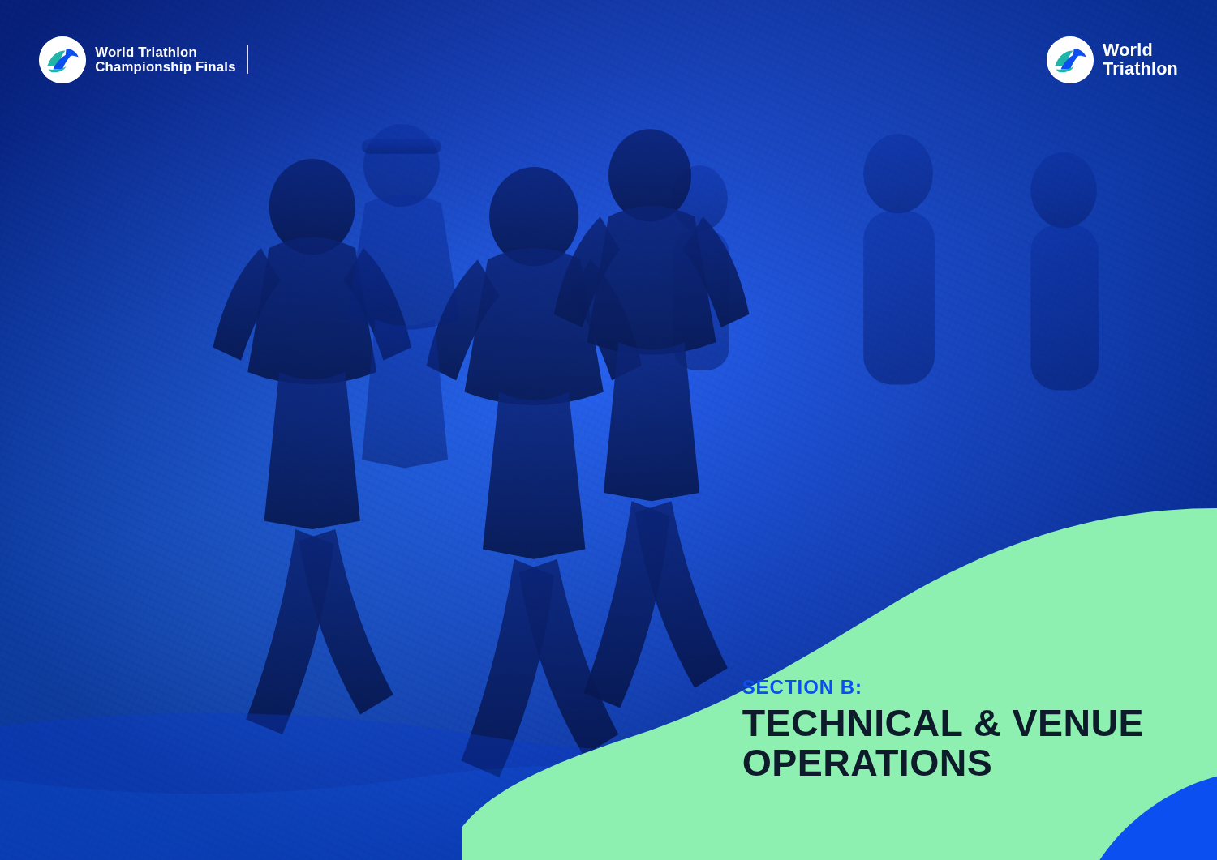World Triathlon
Championship Finals
World
Triathlon
SECTION B:
Technical & Venue
Operations